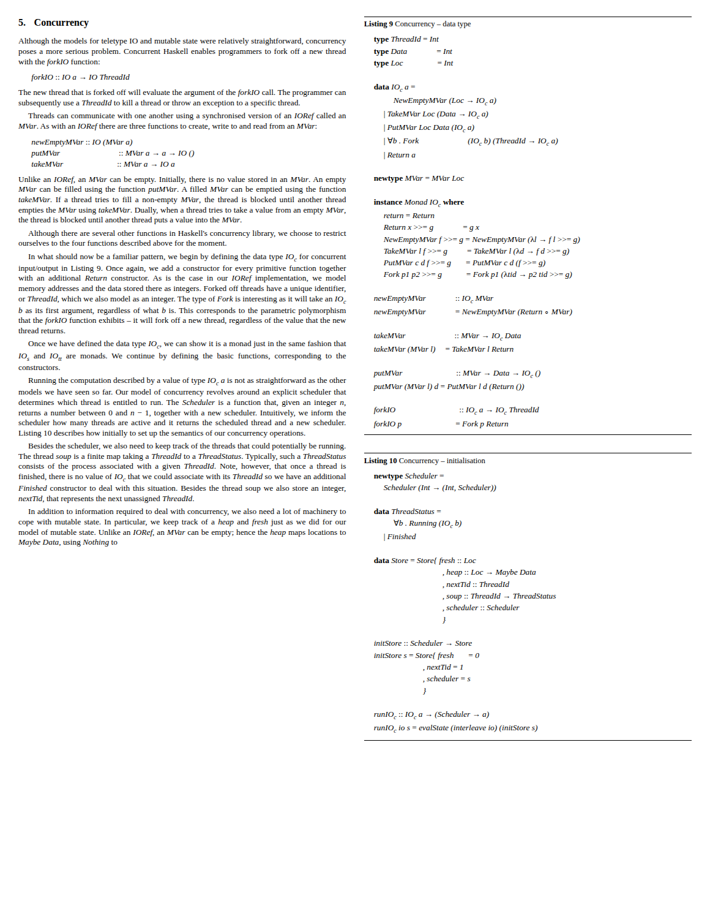5. Concurrency
Although the models for teletype IO and mutable state were relatively straightforward, concurrency poses a more serious problem. Concurrent Haskell enables programmers to fork off a new thread with the forkIO function:
forkIO :: IO a → IO ThreadId
The new thread that is forked off will evaluate the argument of the forkIO call. The programmer can subsequently use a ThreadId to kill a thread or throw an exception to a specific thread.
Threads can communicate with one another using a synchronised version of an IORef called an MVar. As with an IORef there are three functions to create, write to and read from an MVar:
newEmptyMVar :: IO (MVar a)
putMVar :: MVar a → a → IO ()
takeMVar :: MVar a → IO a
Unlike an IORef, an MVar can be empty. Initially, there is no value stored in an MVar. An empty MVar can be filled using the function putMVar. A filled MVar can be emptied using the function takeMVar. If a thread tries to fill a non-empty MVar, the thread is blocked until another thread empties the MVar using takeMVar. Dually, when a thread tries to take a value from an empty MVar, the thread is blocked until another thread puts a value into the MVar.
Although there are several other functions in Haskell's concurrency library, we choose to restrict ourselves to the four functions described above for the moment.
In what should now be a familiar pattern, we begin by defining the data type IOc for concurrent input/output in Listing 9. Once again, we add a constructor for every primitive function together with an additional Return constructor. As is the case in our IORef implementation, we model memory addresses and the data stored there as integers. Forked off threads have a unique identifier, or ThreadId, which we also model as an integer. The type of Fork is interesting as it will take an IOc b as its first argument, regardless of what b is. This corresponds to the parametric polymorphism that the forkIO function exhibits – it will fork off a new thread, regardless of the value that the new thread returns.
Once we have defined the data type IOc, we can show it is a monad just in the same fashion that IOs and IOtt are monads. We continue by defining the basic functions, corresponding to the constructors.
Running the computation described by a value of type IOc a is not as straightforward as the other models we have seen so far. Our model of concurrency revolves around an explicit scheduler that determines which thread is entitled to run. The Scheduler is a function that, given an integer n, returns a number between 0 and n − 1, together with a new scheduler. Intuitively, we inform the scheduler how many threads are active and it returns the scheduled thread and a new scheduler. Listing 10 describes how initially to set up the semantics of our concurrency operations.
Besides the scheduler, we also need to keep track of the threads that could potentially be running. The thread soup is a finite map taking a ThreadId to a ThreadStatus. Typically, such a ThreadStatus consists of the process associated with a given ThreadId. Note, however, that once a thread is finished, there is no value of IOc that we could associate with its ThreadId so we have an additional Finished constructor to deal with this situation. Besides the thread soup we also store an integer, nextTid, that represents the next unassigned ThreadId.
In addition to information required to deal with concurrency, we also need a lot of machinery to cope with mutable state. In particular, we keep track of a heap and fresh just as we did for our model of mutable state. Unlike an IORef, an MVar can be empty; hence the heap maps locations to Maybe Data, using Nothing to
Listing 9 Concurrency – data type
type ThreadId = Int
type Data = Int
type Loc = Int
data IOc a =
NewEmptyMVar (Loc → IOc a)
| TakeMVar Loc (Data → IOc a)
| PutMVar Loc Data (IOc a)
| ∀b . Fork (IOc b) (ThreadId → IOc a)
| Return a
newtype MVar = MVar Loc
instance Monad IOc where
return = Return
Return x >>= g = g x
NewEmptyMVar f >>= g = NewEmptyMVar (λl → f l >>= g)
TakeMVar l f >>= g = TakeMVar l (λd → f d >>= g)
PutMVar c d f >>= g = PutMVar c d (f >>= g)
Fork p1 p2 >>= g = Fork p1 (λtid → p2 tid >>= g)
newEmptyMVar :: IOc MVar
newEmptyMVar = NewEmptyMVar (Return ∘ MVar)
takeMVar :: MVar → IOc Data
takeMVar (MVar l) = TakeMVar l Return
putMVar :: MVar → Data → IOc ()
putMVar (MVar l) d = PutMVar l d (Return ())
forkIO :: IOc a → IOc ThreadId
forkIO p = Fork p Return
Listing 10 Concurrency – initialisation
newtype Scheduler =
Scheduler (Int → (Int, Scheduler))
data ThreadStatus =
∀b . Running (IOc b)
| Finished
data Store = Store{ fresh :: Loc
, heap :: Loc → Maybe Data
, nextTid :: ThreadId
, soup :: ThreadId → ThreadStatus
, scheduler :: Scheduler
}
initStore :: Scheduler → Store
initStore s = Store{ fresh = 0
, nextTid = 1
, scheduler = s
}
runIOc :: IOc a → (Scheduler → a)
runIOc io s = evalState (interleave io) (initStore s)